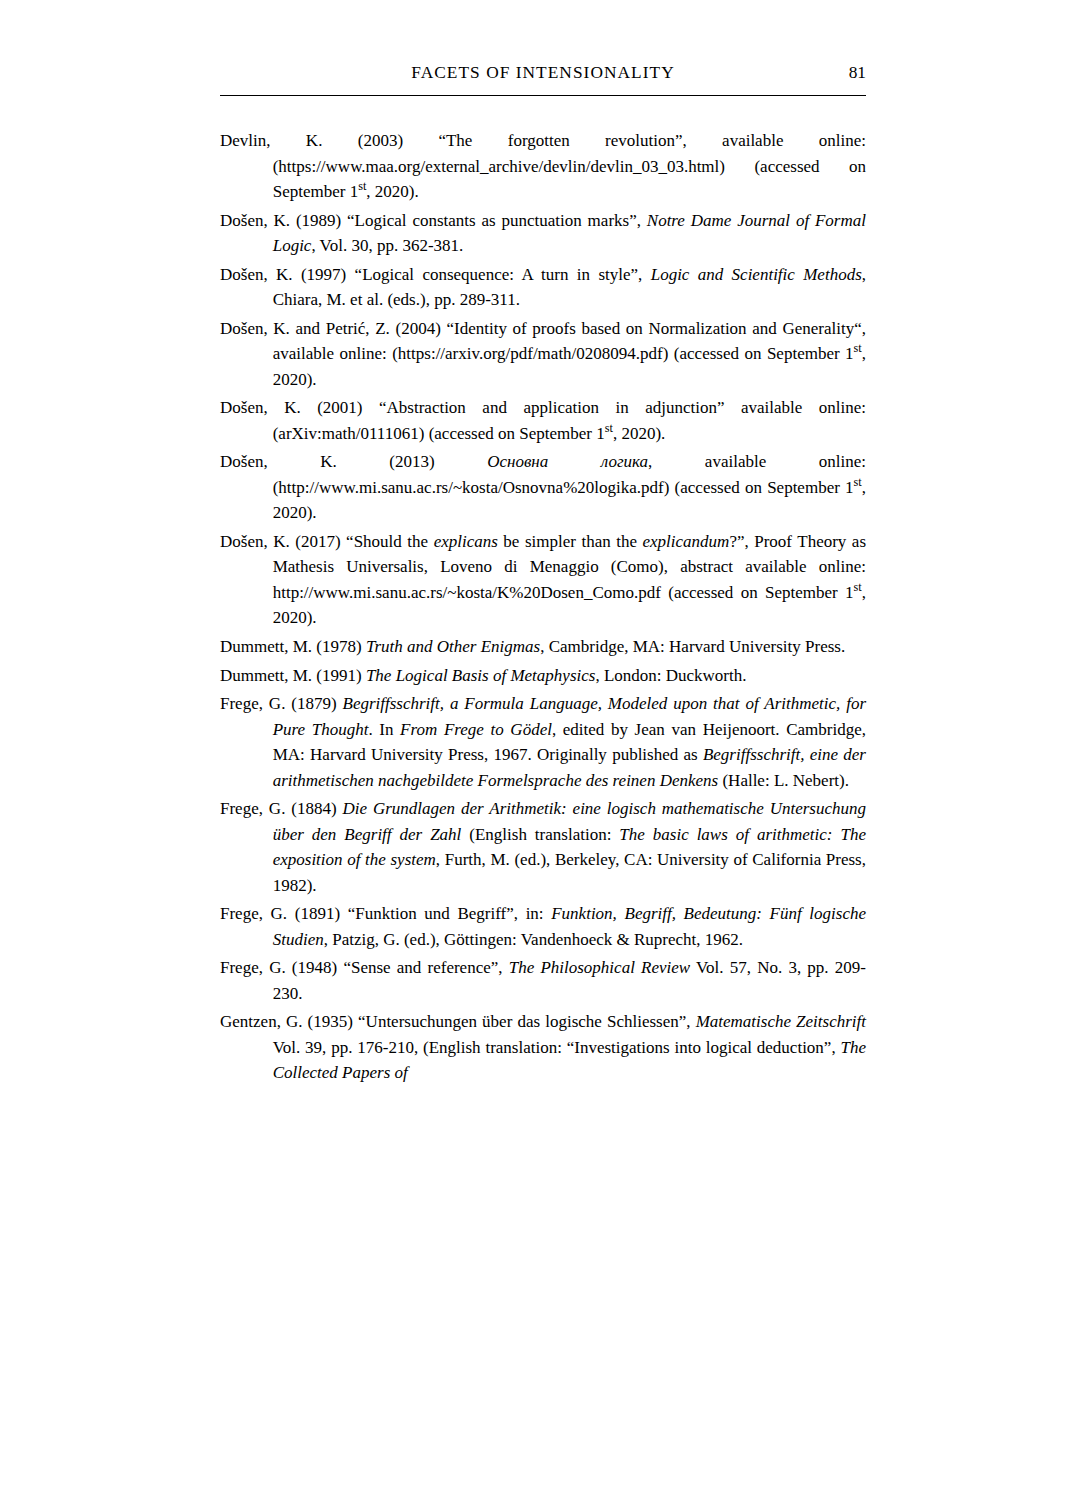Facets of Intensionality 81
Devlin, K. (2003) “The forgotten revolution”, available online: (https://www.maa.org/external_archive/devlin/devlin_03_03.html) (accessed on September 1st, 2020).
Došen, K. (1989) “Logical constants as punctuation marks”, Notre Dame Journal of Formal Logic, Vol. 30, pp. 362-381.
Došen, K. (1997) “Logical consequence: A turn in style”, Logic and Scientific Methods, Chiara, M. et al. (eds.), pp. 289-311.
Došen, K. and Petrić, Z. (2004) “Identity of proofs based on Normalization and Generality“, available online: (https://arxiv.org/pdf/math/0208094.pdf) (accessed on September 1st, 2020).
Došen, K. (2001) “Abstraction and application in adjunction” available online: (arXiv:math/0111061) (accessed on September 1st, 2020).
Došen, K. (2013) Основна логика, available online: (http://www.mi.sanu.ac.rs/~kosta/Osnovna%20logika.pdf) (accessed on September 1st, 2020).
Došen, K. (2017) “Should the explicans be simpler than the explicandum?”, Proof Theory as Mathesis Universalis, Loveno di Menaggio (Como), abstract available online: http://www.mi.sanu.ac.rs/~kosta/K%20Dosen_Como.pdf (accessed on September 1st, 2020).
Dummett, M. (1978) Truth and Other Enigmas, Cambridge, MA: Harvard University Press.
Dummett, M. (1991) The Logical Basis of Metaphysics, London: Duckworth.
Frege, G. (1879) Begriffsschrift, a Formula Language, Modeled upon that of Arithmetic, for Pure Thought. In From Frege to Gödel, edited by Jean van Heijenoort. Cambridge, MA: Harvard University Press, 1967. Originally published as Begriffsschrift, eine der arithmetischen nachgebildete Formelsprache des reinen Denkens (Halle: L. Nebert).
Frege, G. (1884) Die Grundlagen der Arithmetik: eine logisch mathematische Untersuchung über den Begriff der Zahl (English translation: The basic laws of arithmetic: The exposition of the system, Furth, M. (ed.), Berkeley, CA: University of California Press, 1982).
Frege, G. (1891) “Funktion und Begriff”, in: Funktion, Begriff, Bedeutung: Fünf logische Studien, Patzig, G. (ed.), Göttingen: Vandenhoeck & Ruprecht, 1962.
Frege, G. (1948) “Sense and reference”, The Philosophical Review Vol. 57, No. 3, pp. 209-230.
Gentzen, G. (1935) “Untersuchungen über das logische Schliessen”, Matematische Zeitschrift Vol. 39, pp. 176-210, (English translation: “Investigations into logical deduction”, The Collected Papers of